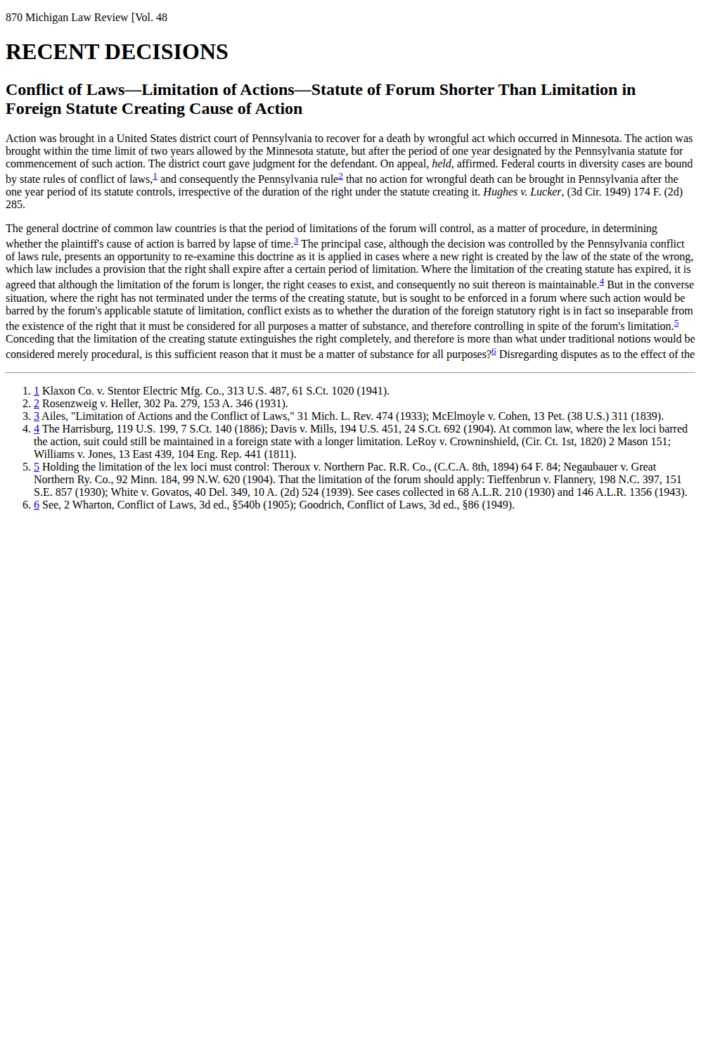870 Michigan Law Review [Vol. 48
RECENT DECISIONS
Conflict of Laws—Limitation of Actions—Statute of Forum Shorter Than Limitation in Foreign Statute Creating Cause of Action
Action was brought in a United States district court of Pennsylvania to recover for a death by wrongful act which occurred in Minnesota. The action was brought within the time limit of two years allowed by the Minnesota statute, but after the period of one year designated by the Pennsylvania statute for commencement of such action. The district court gave judgment for the defendant. On appeal, held, affirmed. Federal courts in diversity cases are bound by state rules of conflict of laws,1 and consequently the Pennsylvania rule2 that no action for wrongful death can be brought in Pennsylvania after the one year period of its statute controls, irrespective of the duration of the right under the statute creating it. Hughes v. Lucker, (3d Cir. 1949) 174 F. (2d) 285.
The general doctrine of common law countries is that the period of limitations of the forum will control, as a matter of procedure, in determining whether the plaintiff's cause of action is barred by lapse of time.3 The principal case, although the decision was controlled by the Pennsylvania conflict of laws rule, presents an opportunity to re-examine this doctrine as it is applied in cases where a new right is created by the law of the state of the wrong, which law includes a provision that the right shall expire after a certain period of limitation. Where the limitation of the creating statute has expired, it is agreed that although the limitation of the forum is longer, the right ceases to exist, and consequently no suit thereon is maintainable.4 But in the converse situation, where the right has not terminated under the terms of the creating statute, but is sought to be enforced in a forum where such action would be barred by the forum's applicable statute of limitation, conflict exists as to whether the duration of the foreign statutory right is in fact so inseparable from the existence of the right that it must be considered for all purposes a matter of substance, and therefore controlling in spite of the forum's limitation.5 Conceding that the limitation of the creating statute extinguishes the right completely, and therefore is more than what under traditional notions would be considered merely procedural, is this sufficient reason that it must be a matter of substance for all purposes?6 Disregarding disputes as to the effect of the
1 Klaxon Co. v. Stentor Electric Mfg. Co., 313 U.S. 487, 61 S.Ct. 1020 (1941).
2 Rosenzweig v. Heller, 302 Pa. 279, 153 A. 346 (1931).
3 Ailes, "Limitation of Actions and the Conflict of Laws," 31 Mich. L. Rev. 474 (1933); McElmoyle v. Cohen, 13 Pet. (38 U.S.) 311 (1839).
4 The Harrisburg, 119 U.S. 199, 7 S.Ct. 140 (1886); Davis v. Mills, 194 U.S. 451, 24 S.Ct. 692 (1904). At common law, where the lex loci barred the action, suit could still be maintained in a foreign state with a longer limitation. LeRoy v. Crowninshield, (Cir. Ct. 1st, 1820) 2 Mason 151; Williams v. Jones, 13 East 439, 104 Eng. Rep. 441 (1811).
5 Holding the limitation of the lex loci must control: Theroux v. Northern Pac. R.R. Co., (C.C.A. 8th, 1894) 64 F. 84; Negaubauer v. Great Northern Ry. Co., 92 Minn. 184, 99 N.W. 620 (1904). That the limitation of the forum should apply: Tieffenbrun v. Flannery, 198 N.C. 397, 151 S.E. 857 (1930); White v. Govatos, 40 Del. 349, 10 A. (2d) 524 (1939). See cases collected in 68 A.L.R. 210 (1930) and 146 A.L.R. 1356 (1943).
6 See, 2 Wharton, Conflict of Laws, 3d ed., §540b (1905); Goodrich, Conflict of Laws, 3d ed., §86 (1949).